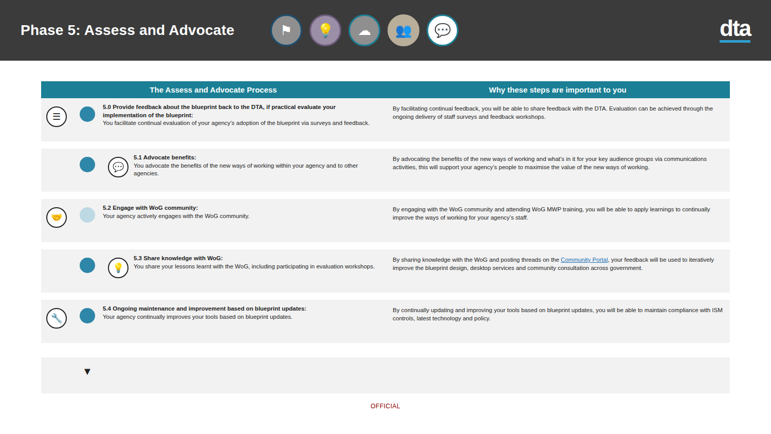Phase 5: Assess and Advocate
⚑
💡
☁
👥
💬
dta
| The Assess and Advocate Process | Why these steps are important to you |
| --- | --- |
| ☰ 5.0 Provide feedback about the blueprint back to the DTA, if practical evaluate your implementation of the blueprint: You facilitate continual evaluation of your agency’s adoption of the blueprint via surveys and feedback. | By facilitating continual feedback, you will be able to share feedback with the DTA. Evaluation can be achieved through the ongoing delivery of staff surveys and feedback workshops. |
| 💬 5.1 Advocate benefits: You advocate the benefits of the new ways of working within your agency and to other agencies. | By advocating the benefits of the new ways of working and what’s in it for your key audience groups via communications activities, this will support your agency’s people to maximise the value of the new ways of working. |
| 🤝 5.2 Engage with WoG community: Your agency actively engages with the WoG community. | By engaging with the WoG community and attending WoG MWP training, you will be able to apply learnings to continually improve the ways of working for your agency’s staff. |
| 💡 5.3 Share knowledge with WoG: You share your lessons learnt with the WoG, including participating in evaluation workshops. | By sharing knowledge with the WoG and posting threads on the Community Portal , your feedback will be used to iteratively improve the blueprint design, desktop services and community consultation across government. |
| 🔧 5.4 Ongoing maintenance and improvement based on blueprint updates: Your agency continually improves your tools based on blueprint updates. | By continually updating and improving your tools based on blueprint updates, you will be able to maintain compliance with ISM controls, latest technology and policy. |
| ▼ | |
OFFICIAL